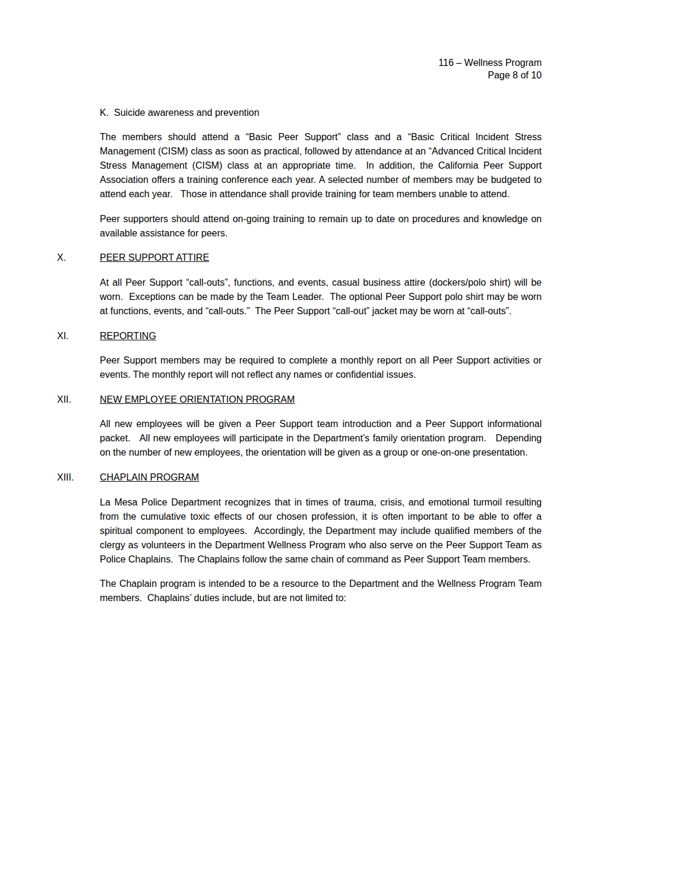116 – Wellness Program
Page 8 of 10
K. Suicide awareness and prevention
The members should attend a “Basic Peer Support” class and a “Basic Critical Incident Stress Management (CISM) class as soon as practical, followed by attendance at an “Advanced Critical Incident Stress Management (CISM) class at an appropriate time. In addition, the California Peer Support Association offers a training conference each year. A selected number of members may be budgeted to attend each year. Those in attendance shall provide training for team members unable to attend.
Peer supporters should attend on-going training to remain up to date on procedures and knowledge on available assistance for peers.
X.
PEER SUPPORT ATTIRE
At all Peer Support “call-outs”, functions, and events, casual business attire (dockers/polo shirt) will be worn. Exceptions can be made by the Team Leader. The optional Peer Support polo shirt may be worn at functions, events, and “call-outs.” The Peer Support “call-out” jacket may be worn at “call-outs”.
XI.
REPORTING
Peer Support members may be required to complete a monthly report on all Peer Support activities or events. The monthly report will not reflect any names or confidential issues.
XII.
NEW EMPLOYEE ORIENTATION PROGRAM
All new employees will be given a Peer Support team introduction and a Peer Support informational packet. All new employees will participate in the Department’s family orientation program. Depending on the number of new employees, the orientation will be given as a group or one-on-one presentation.
XIII.
CHAPLAIN PROGRAM
La Mesa Police Department recognizes that in times of trauma, crisis, and emotional turmoil resulting from the cumulative toxic effects of our chosen profession, it is often important to be able to offer a spiritual component to employees. Accordingly, the Department may include qualified members of the clergy as volunteers in the Department Wellness Program who also serve on the Peer Support Team as Police Chaplains. The Chaplains follow the same chain of command as Peer Support Team members.
The Chaplain program is intended to be a resource to the Department and the Wellness Program Team members. Chaplains’ duties include, but are not limited to: